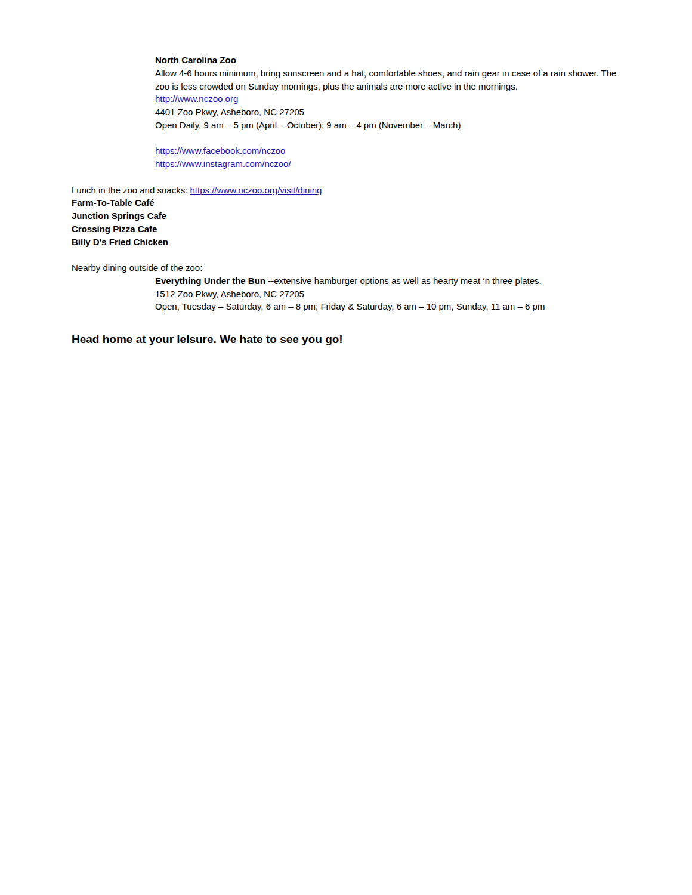North Carolina Zoo
Allow 4-6 hours minimum, bring sunscreen and a hat, comfortable shoes, and rain gear in case of a rain shower. The zoo is less crowded on Sunday mornings, plus the animals are more active in the mornings.
http://www.nczoo.org
4401 Zoo Pkwy, Asheboro, NC 27205
Open Daily, 9 am – 5 pm (April – October); 9 am – 4 pm (November – March)
https://www.facebook.com/nczoo
https://www.instagram.com/nczoo/
Lunch in the zoo and snacks: https://www.nczoo.org/visit/dining
Farm-To-Table Café
Junction Springs Cafe
Crossing Pizza Cafe
Billy D's Fried Chicken
Nearby dining outside of the zoo:
Everything Under the Bun --extensive hamburger options as well as hearty meat ‘n three plates.
1512 Zoo Pkwy, Asheboro, NC 27205
Open, Tuesday – Saturday, 6 am – 8 pm; Friday & Saturday, 6 am – 10 pm, Sunday, 11 am – 6 pm
Head home at your leisure. We hate to see you go!